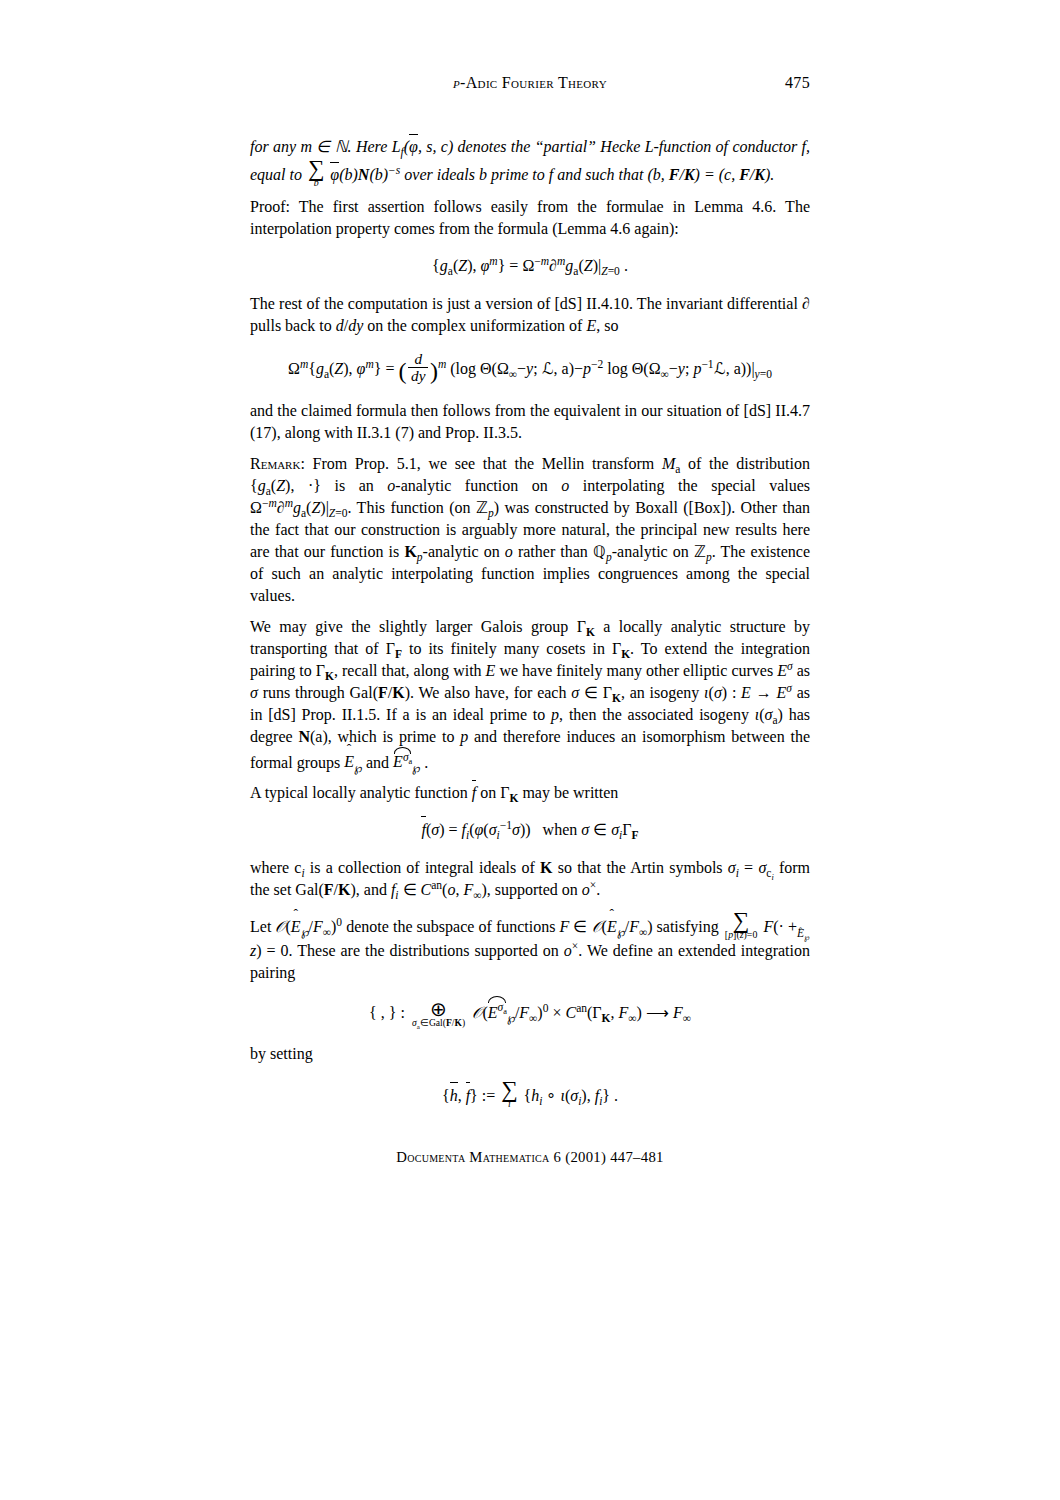p-Adic Fourier Theory 475
for any m ∈ ℕ. Here Lf(φ, s, c) denotes the “partial” Hecke L-function of conductor f, equal to ∑b φ(b)N(b)−s over ideals b prime to f and such that (b, F/K) = (c, F/K).
Proof: The first assertion follows easily from the formulae in Lemma 4.6. The interpolation property comes from the formula (Lemma 4.6 again):
{ga(Z), φm} = Ω−m∂mga(Z)|Z=0 .
The rest of the computation is just a version of [dS] II.4.10. The invariant differential ∂ pulls back to d/dy on the complex uniformization of E, so
Ωm{ga(Z), φm} = (ddy)m (log Θ(Ω∞−y; ℒ, a)−p−2 log Θ(Ω∞−y; p−1ℒ, a))|y=0
and the claimed formula then follows from the equivalent in our situation of [dS] II.4.7 (17), along with II.3.1 (7) and Prop. II.3.5.
Remark: From Prop. 5.1, we see that the Mellin transform Ma of the distribution {ga(Z), ·} is an o-analytic function on o interpolating the special values Ω−m∂mga(Z)|Z=0. This function (on ℤp) was constructed by Boxall ([Box]). Other than the fact that our construction is arguably more natural, the principal new results here are that our function is Kp-analytic on o rather than ℚp-analytic on ℤp. The existence of such an analytic interpolating function implies congruences among the special values.
We may give the slightly larger Galois group ΓK a locally analytic structure by transporting that of ΓF to its finitely many cosets in ΓK. To extend the integration pairing to ΓK, recall that, along with E we have finitely many other elliptic curves Eσ as σ runs through Gal(F/K). We also have, for each σ ∈ ΓK, an isogeny ι(σ) : E → Eσ as in [dS] Prop. II.1.5. If a is an ideal prime to p, then the associated isogeny ι(σa) has degree N(a), which is prime to p and therefore induces an isomorphism between the formal groups ̂E℘ and Eσa℘ .
A typical locally analytic function f on ΓK may be written
f(σ) = fi(φ(σi−1σ)) when σ ∈ σiΓF
where ci is a collection of integral ideals of K so that the Artin symbols σi = σci form the set Gal(F/K), and fi ∈ Can(o, F∞), supported on o×.
Let 𝒪(̂E℘/F∞)0 denote the subspace of functions F ∈ 𝒪(̂E℘/F∞) satisfying ∑[p](z)=0 F(· +̂E℘ z) = 0. These are the distributions supported on o×. We define an extended integration pairing
{ , } : ⊕σa∈Gal(F/K) 𝒪(Eσa℘/F∞)0 × Can(ΓK, F∞) ⟶ F∞
by setting
{h, f} := ∑i {hi ∘ ι(σi), fi} .
Documenta Mathematica 6 (2001) 447–481